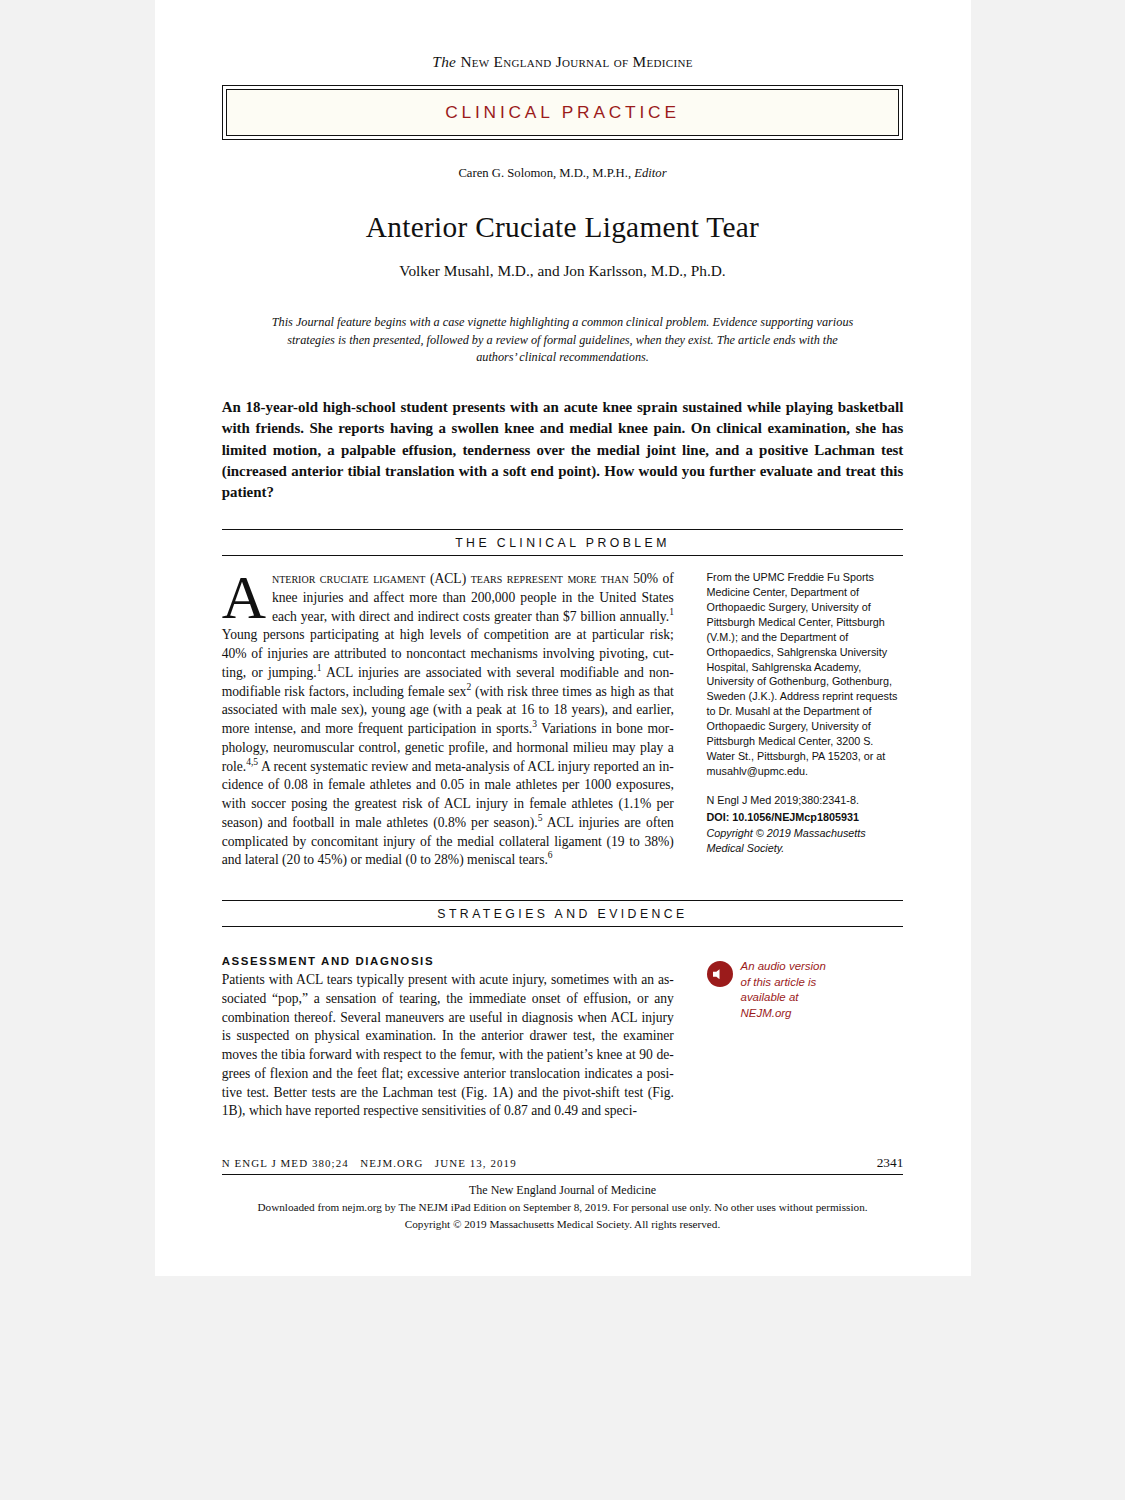The New England Journal of Medicine
Clinical Practice
Caren G. Solomon, M.D., M.P.H., Editor
Anterior Cruciate Ligament Tear
Volker Musahl, M.D., and Jon Karlsson, M.D., Ph.D.
This Journal feature begins with a case vignette highlighting a common clinical problem. Evidence supporting various strategies is then presented, followed by a review of formal guidelines, when they exist. The article ends with the authors’ clinical recommendations.
An 18-year-old high-school student presents with an acute knee sprain sustained while playing basketball with friends. She reports having a swollen knee and medial knee pain. On clinical examination, she has limited motion, a palpable effusion, tenderness over the medial joint line, and a positive Lachman test (increased anterior tibial translation with a soft end point). How would you further evaluate and treat this patient?
The Clinical Problem
Anterior cruciate ligament (ACL) tears represent more than 50% of knee injuries and affect more than 200,000 people in the United States each year, with direct and indirect costs greater than $7 billion annually.1 Young persons participating at high levels of competition are at particular risk; 40% of injuries are attributed to noncontact mechanisms involving pivoting, cutting, or jumping.1 ACL injuries are associated with several modifiable and nonmodifiable risk factors, including female sex2 (with risk three times as high as that associated with male sex), young age (with a peak at 16 to 18 years), and earlier, more intense, and more frequent participation in sports.3 Variations in bone morphology, neuromuscular control, genetic profile, and hormonal milieu may play a role.4,5 A recent systematic review and meta-analysis of ACL injury reported an incidence of 0.08 in female athletes and 0.05 in male athletes per 1000 exposures, with soccer posing the greatest risk of ACL injury in female athletes (1.1% per season) and football in male athletes (0.8% per season).5 ACL injuries are often complicated by concomitant injury of the medial collateral ligament (19 to 38%) and lateral (20 to 45%) or medial (0 to 28%) meniscal tears.6
From the UPMC Freddie Fu Sports Medicine Center, Department of Orthopaedic Surgery, University of Pittsburgh Medical Center, Pittsburgh (V.M.); and the Department of Orthopaedics, Sahlgrenska University Hospital, Sahlgrenska Academy, University of Gothenburg, Gothenburg, Sweden (J.K.). Address reprint requests to Dr. Musahl at the Department of Orthopaedic Surgery, University of Pittsburgh Medical Center, 3200 S. Water St., Pittsburgh, PA 15203, or at musahlv@upmc.edu.
N Engl J Med 2019;380:2341-8.
DOI: 10.1056/NEJMcp1805931
Copyright © 2019 Massachusetts Medical Society.
Strategies and Evidence
Assessment and Diagnosis
Patients with ACL tears typically present with acute injury, sometimes with an associated “pop,” a sensation of tearing, the immediate onset of effusion, or any combination thereof. Several maneuvers are useful in diagnosis when ACL injury is suspected on physical examination. In the anterior drawer test, the examiner moves the tibia forward with respect to the femur, with the patient’s knee at 90 degrees of flexion and the feet flat; excessive anterior translocation indicates a positive test. Better tests are the Lachman test (Fig. 1A) and the pivot-shift test (Fig. 1B), which have reported respective sensitivities of 0.87 and 0.49 and speci-
An audio version
of this article is
available at
NEJM.org
n engl j med 380;24 nejm.org June 13, 2019
2341
The New England Journal of Medicine
Downloaded from nejm.org by The NEJM iPad Edition on September 8, 2019. For personal use only. No other uses without permission.
Copyright © 2019 Massachusetts Medical Society. All rights reserved.